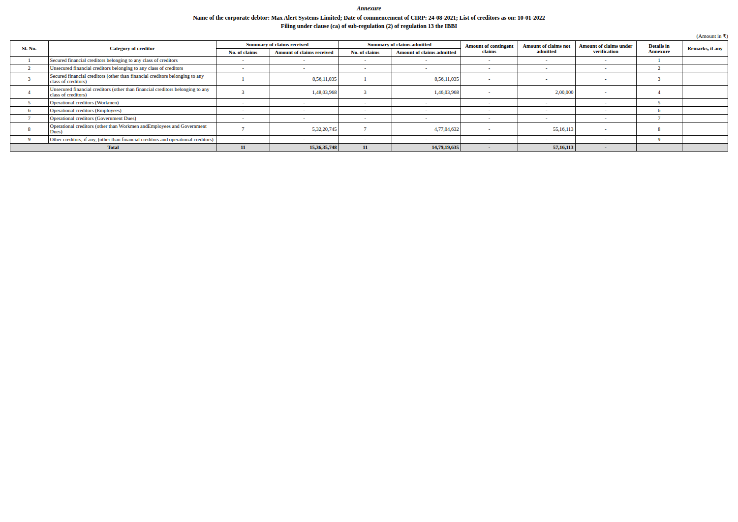Annexure
Name of the corporate debtor: Max Alert Systems Limited; Date of commencement of CIRP: 24-08-2021; List of creditors as on: 10-01-2022
Filing under clause (ca) of sub-regulation (2) of regulation 13 the IBBI
(Amount in ₹)
| Sl. No. | Category of creditor | Summary of claims received | Summary of claims admitted | Amount of contingent claims | Amount of claims not admitted | Amount of claims under verification | Details in Annexure | Remarks, if any |
| --- | --- | --- | --- | --- | --- | --- | --- | --- |
| No. of claims | Amount of claims received | No. of claims | Amount of claims admitted |
| 1 | Secured financial creditors belonging to any class of creditors | - | - | - | - | - | - | - | 1 | |
| 2 | Unsecured financial creditors belonging to any class of creditors | - | - | - | - | - | - | - | 2 | |
| 3 | Secured financial creditors (other than financial creditors belonging to any class of creditors) | 1 | 8,56,11,035 | 1 | 8,56,11,035 | - | - | - | 3 | |
| 4 | Unsecured financial creditors (other than financial creditors belonging to any class of creditors) | 3 | 1,48,03,968 | 3 | 1,46,03,968 | - | 2,00,000 | - | 4 | |
| 5 | Operational creditors (Workmen) | - | - | - | - | - | - | - | 5 | |
| 6 | Operational creditors (Employees) | - | - | - | - | - | - | - | 6 | |
| 7 | Operational creditors (Government Dues) | - | - | - | - | - | - | - | 7 | |
| 8 | Operational creditors (other than Workmen andEmployees and Government Dues) | 7 | 5,32,20,745 | 7 | 4,77,04,632 | - | 55,16,113 | - | 8 | |
| 9 | Other creditors, if any, (other than financial creditors and operational creditors) | - | - | - | - | - | - | - | 9 | |
| Total | 11 | 15,36,35,748 | 11 | 14,79,19,635 | - | 57,16,113 | - | | |